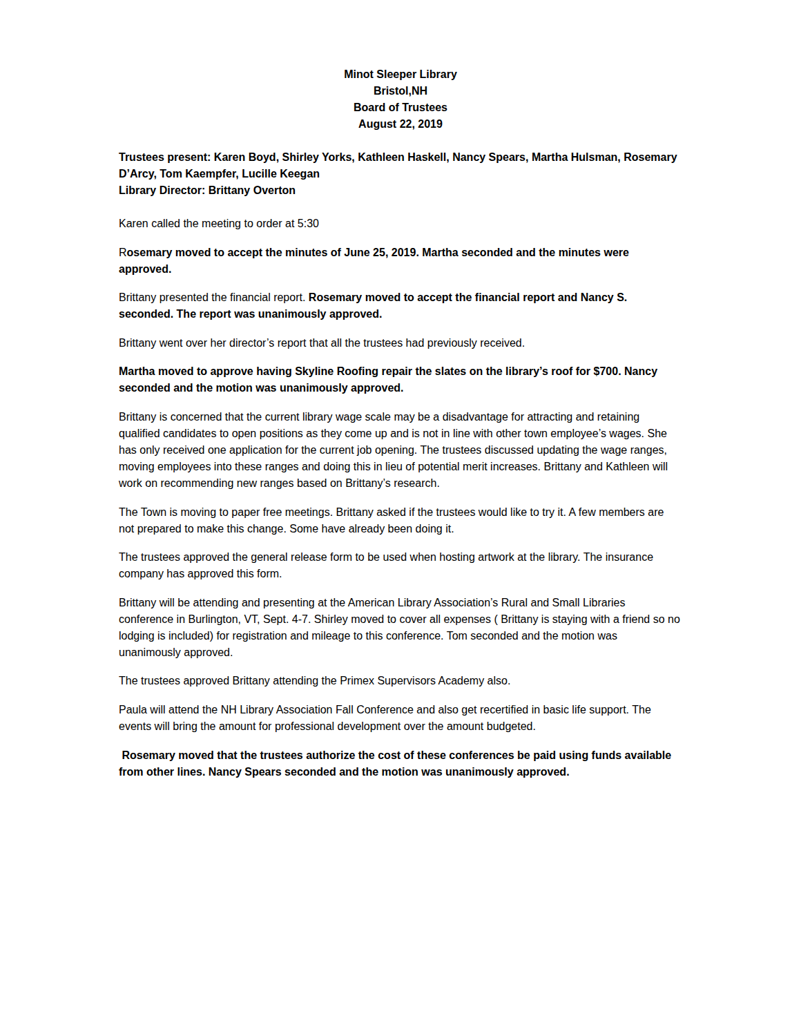Minot Sleeper Library
Bristol,NH
Board of Trustees
August 22, 2019
Trustees present: Karen Boyd, Shirley Yorks, Kathleen Haskell, Nancy Spears, Martha Hulsman, Rosemary D’Arcy, Tom Kaempfer, Lucille Keegan
Library Director: Brittany Overton
Karen called the meeting to order at 5:30
Rosemary moved to accept the minutes of June 25, 2019. Martha seconded and the minutes were approved.
Brittany presented the financial report. Rosemary moved to accept the financial report and Nancy S. seconded. The report was unanimously approved.
Brittany went over her director’s report that all the trustees had previously received.
Martha moved to approve having Skyline Roofing repair the slates on the library’s roof for $700. Nancy seconded and the motion was unanimously approved.
Brittany is concerned that the current library wage scale may be a disadvantage for attracting and retaining qualified candidates to open positions as they come up and is not in line with other town employee’s wages. She has only received one application for the current job opening. The trustees discussed updating the wage ranges, moving employees into these ranges and doing this in lieu of potential merit increases. Brittany and Kathleen will work on recommending new ranges based on Brittany’s research.
The Town is moving to paper free meetings. Brittany asked if the trustees would like to try it. A few members are not prepared to make this change. Some have already been doing it.
The trustees approved the general release form to be used when hosting artwork at the library. The insurance company has approved this form.
Brittany will be attending and presenting at the American Library Association’s Rural and Small Libraries conference in Burlington, VT, Sept. 4-7. Shirley moved to cover all expenses ( Brittany is staying with a friend so no lodging is included) for registration and mileage to this conference. Tom seconded and the motion was unanimously approved.
The trustees approved Brittany attending the Primex Supervisors Academy also.
Paula will attend the NH Library Association Fall Conference and also get recertified in basic life support. The events will bring the amount for professional development over the amount budgeted.
Rosemary moved that the trustees authorize the cost of these conferences be paid using funds available from other lines. Nancy Spears seconded and the motion was unanimously approved.